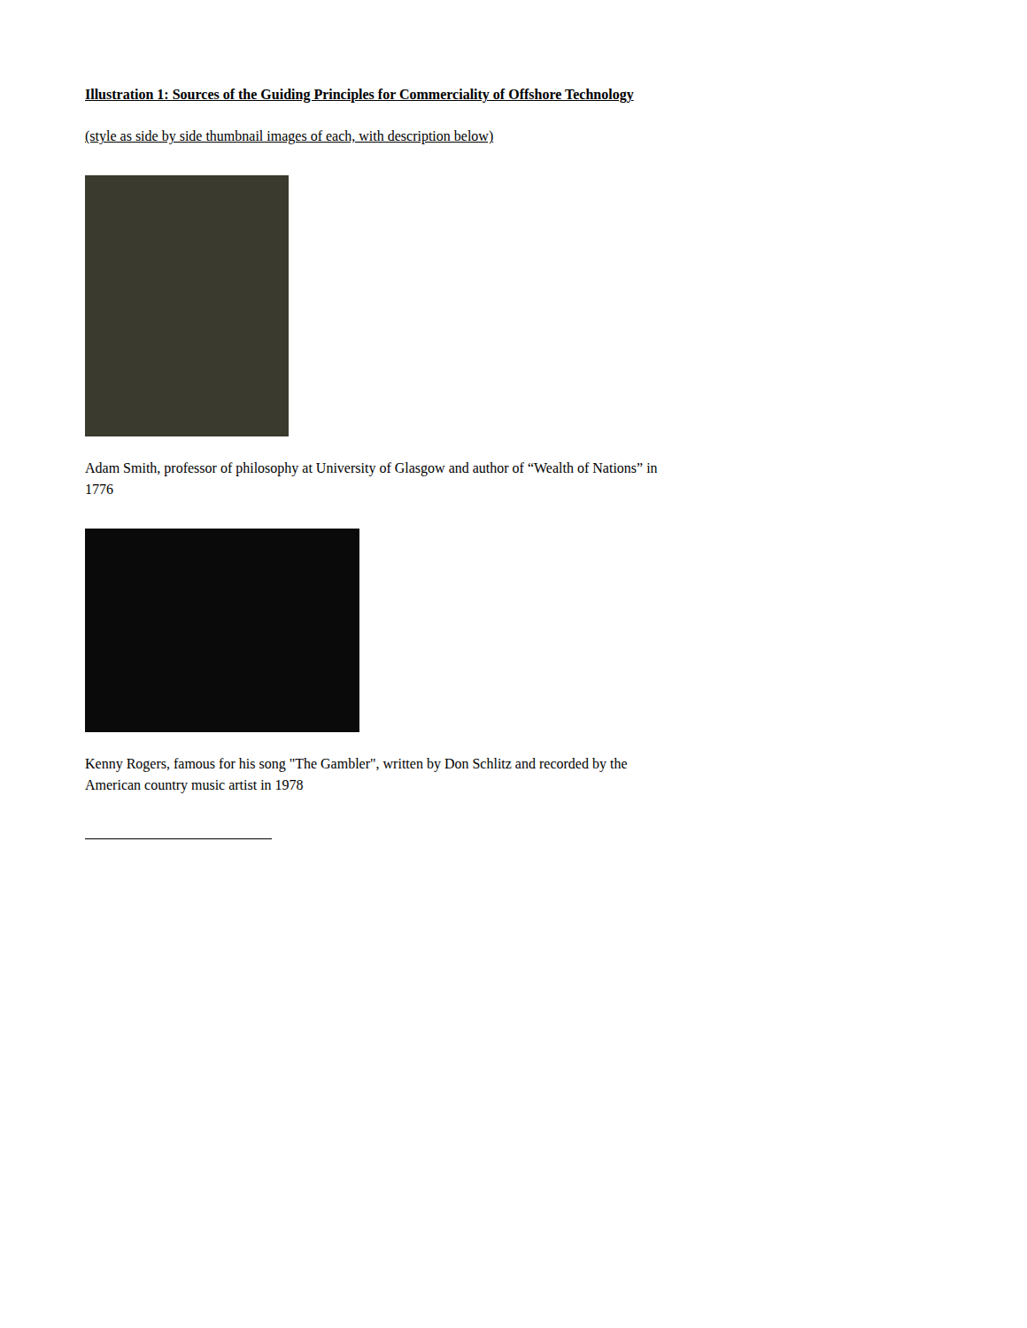Illustration 1: Sources of the Guiding Principles for Commerciality of Offshore Technology
(style as side by side thumbnail images of each, with description below)
Adam Smith, professor of philosophy at University of Glasgow and author of “Wealth of Nations” in 1776
Kenny Rogers, famous for his song "The Gambler", written by Don Schlitz and recorded by the American country music artist in 1978